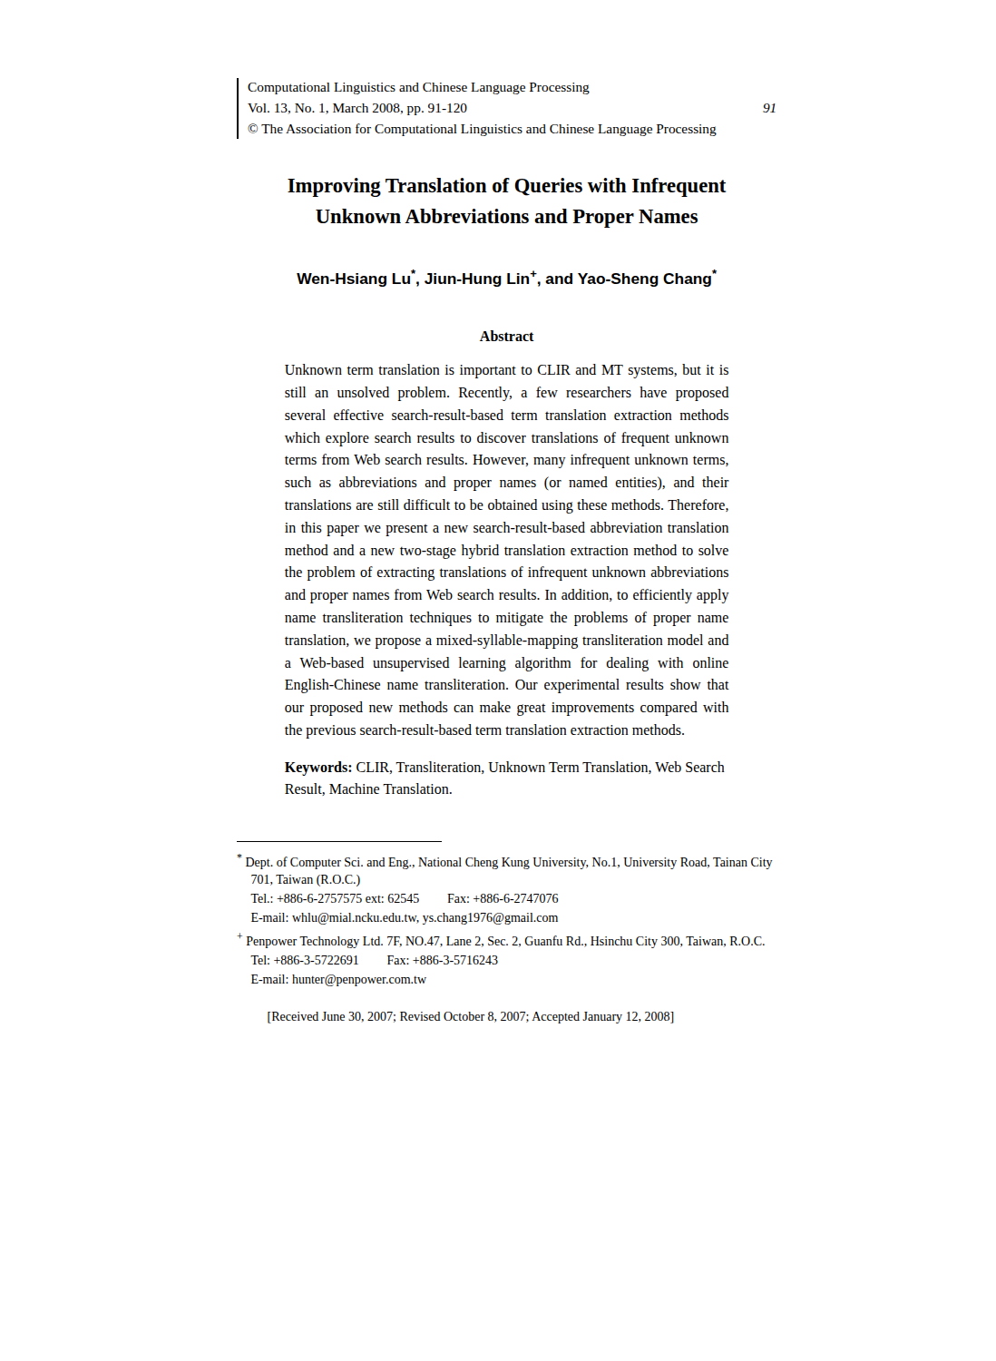Computational Linguistics and Chinese Language Processing
Vol. 13, No. 1, March 2008, pp. 91-120 91
© The Association for Computational Linguistics and Chinese Language Processing
Improving Translation of Queries with Infrequent
Unknown Abbreviations and Proper Names
Wen-Hsiang Lu*, Jiun-Hung Lin+, and Yao-Sheng Chang*
Abstract
Unknown term translation is important to CLIR and MT systems, but it is still an unsolved problem. Recently, a few researchers have proposed several effective search-result-based term translation extraction methods which explore search results to discover translations of frequent unknown terms from Web search results. However, many infrequent unknown terms, such as abbreviations and proper names (or named entities), and their translations are still difficult to be obtained using these methods. Therefore, in this paper we present a new search-result-based abbreviation translation method and a new two-stage hybrid translation extraction method to solve the problem of extracting translations of infrequent unknown abbreviations and proper names from Web search results. In addition, to efficiently apply name transliteration techniques to mitigate the problems of proper name translation, we propose a mixed-syllable-mapping transliteration model and a Web-based unsupervised learning algorithm for dealing with online English-Chinese name transliteration. Our experimental results show that our proposed new methods can make great improvements compared with the previous search-result-based term translation extraction methods.
Keywords: CLIR, Transliteration, Unknown Term Translation, Web Search Result, Machine Translation.
* Dept. of Computer Sci. and Eng., National Cheng Kung University, No.1, University Road, Tainan City 701, Taiwan (R.O.C.)
Tel.: +886-6-2757575 ext: 62545 Fax: +886-6-2747076
E-mail: whlu@mial.ncku.edu.tw, ys.chang1976@gmail.com
+ Penpower Technology Ltd. 7F, NO.47, Lane 2, Sec. 2, Guanfu Rd., Hsinchu City 300, Taiwan, R.O.C.
Tel: +886-3-5722691 Fax: +886-3-5716243
E-mail: hunter@penpower.com.tw
[Received June 30, 2007; Revised October 8, 2007; Accepted January 12, 2008]